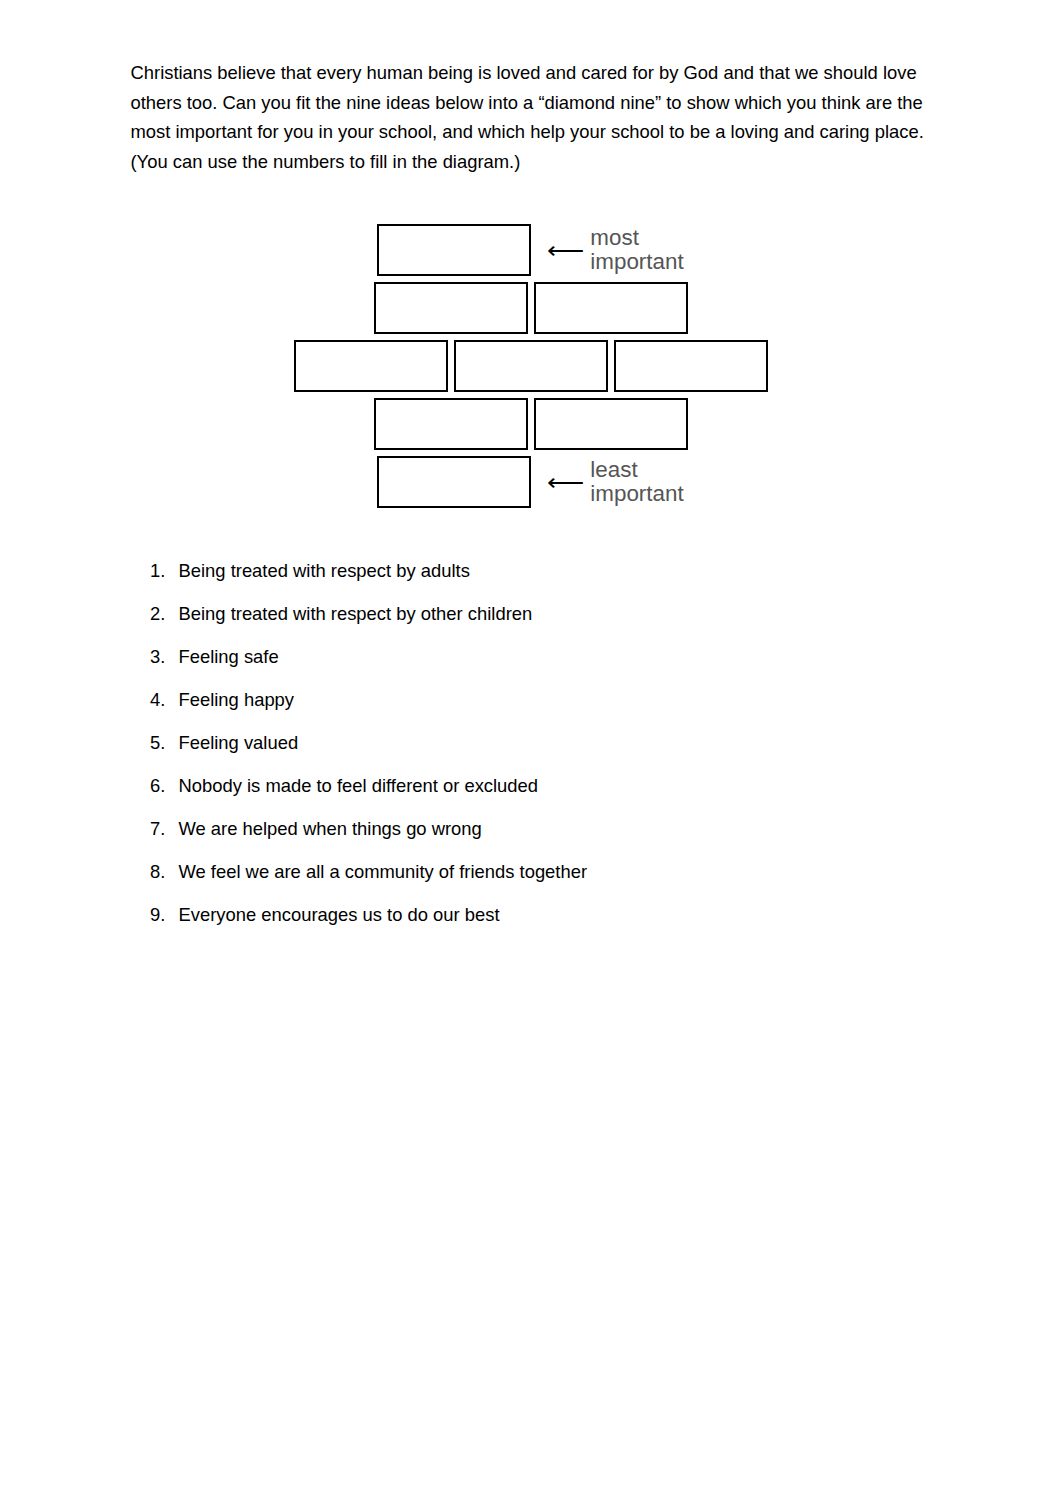Christians believe that every human being is loved and cared for by God and that we should love others too. Can you fit the nine ideas below into a “diamond nine” to show which you think are the most important for you in your school, and which help your school to be a loving and caring place. (You can use the numbers to fill in the diagram.)
⟵ most
important
⟵ least
important
Being treated with respect by adults
Being treated with respect by other children
Feeling safe
Feeling happy
Feeling valued
Nobody is made to feel different or excluded
We are helped when things go wrong
We feel we are all a community of friends together
Everyone encourages us to do our best